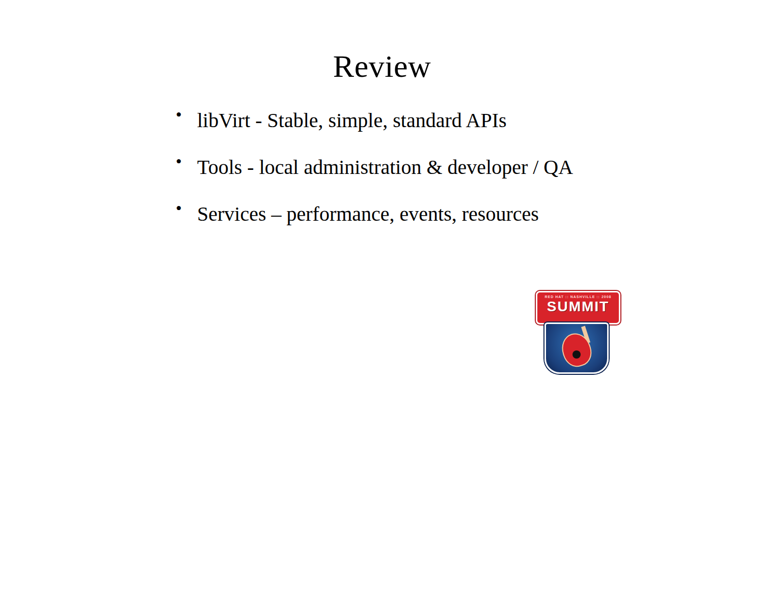Review
libVirt - Stable, simple, standard APIs
Tools - local administration & developer / QA
Services – performance, events, resources
RED HAT :: NASHVILLE :: 2008 SUMMIT